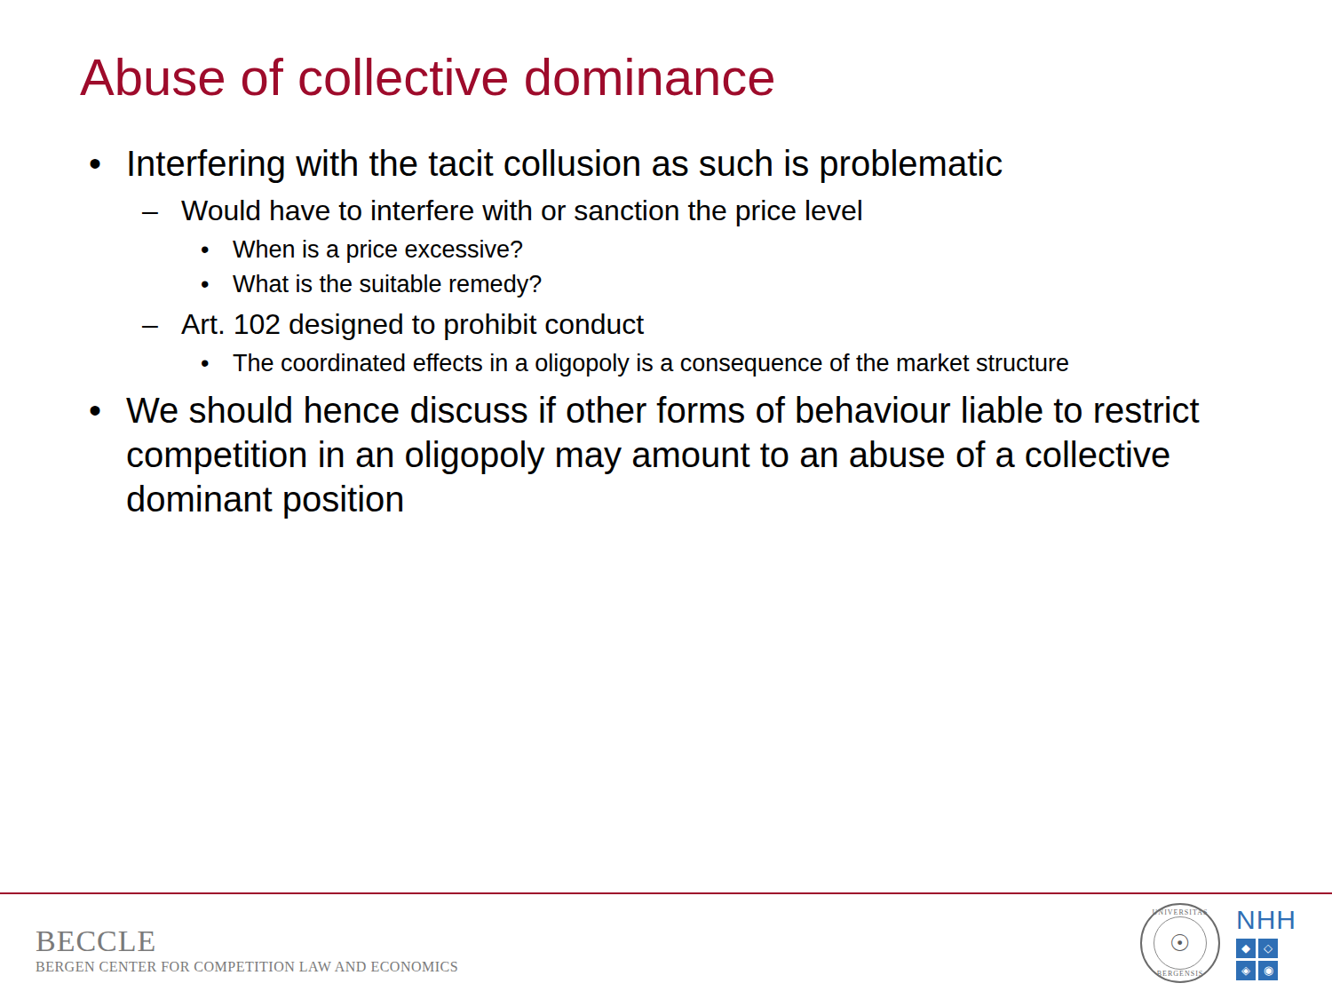Abuse of collective dominance
Interfering with the tacit collusion as such is problematic
Would have to interfere with or sanction the price level
When is a price excessive?
What is the suitable remedy?
Art. 102 designed to prohibit conduct
The coordinated effects in a oligopoly is a consequence of the market structure
We should hence discuss if other forms of behaviour liable to restrict competition in an oligopoly may amount to an abuse of a collective dominant position
BECCLE
BERGEN CENTER FOR COMPETITION LAW AND ECONOMICS
UNIVERSITAS
☉
BERGENSIS
NHH
◆
◇
◈
◉